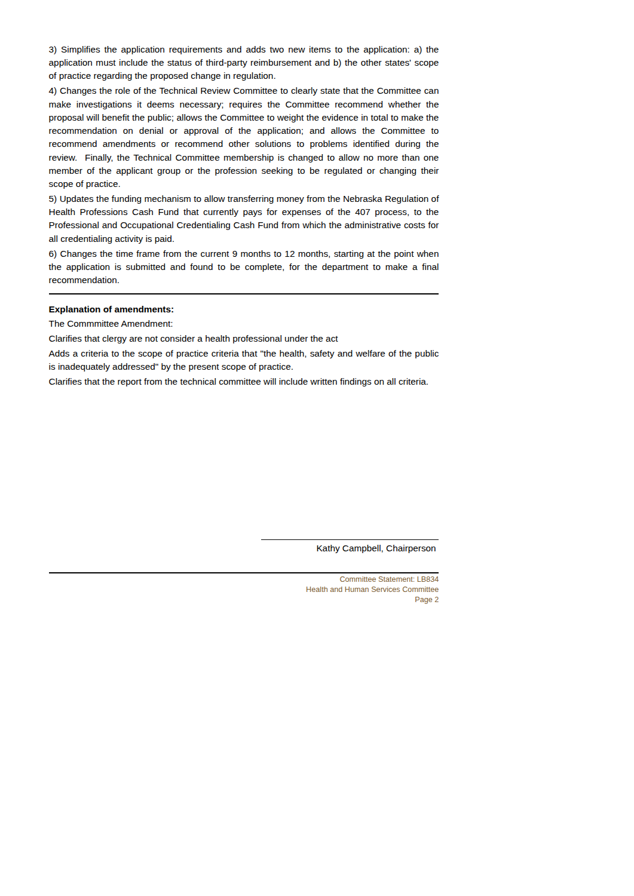3) Simplifies the application requirements and adds two new items to the application: a) the application must include the status of third-party reimbursement and b) the other states' scope of practice regarding the proposed change in regulation.
4) Changes the role of the Technical Review Committee to clearly state that the Committee can make investigations it deems necessary; requires the Committee recommend whether the proposal will benefit the public; allows the Committee to weight the evidence in total to make the recommendation on denial or approval of the application; and allows the Committee to recommend amendments or recommend other solutions to problems identified during the review. Finally, the Technical Committee membership is changed to allow no more than one member of the applicant group or the profession seeking to be regulated or changing their scope of practice.
5) Updates the funding mechanism to allow transferring money from the Nebraska Regulation of Health Professions Cash Fund that currently pays for expenses of the 407 process, to the Professional and Occupational Credentialing Cash Fund from which the administrative costs for all credentialing activity is paid.
6) Changes the time frame from the current 9 months to 12 months, starting at the point when the application is submitted and found to be complete, for the department to make a final recommendation.
Explanation of amendments:
The Commmittee Amendment:
Clarifies that clergy are not consider a health professional under the act
Adds a criteria to the scope of practice criteria that "the health, safety and welfare of the public is inadequately addressed" by the present scope of practice.
Clarifies that the report from the technical committee will include written findings on all criteria.
Kathy Campbell, Chairperson
Committee Statement: LB834
Health and Human Services Committee
Page 2